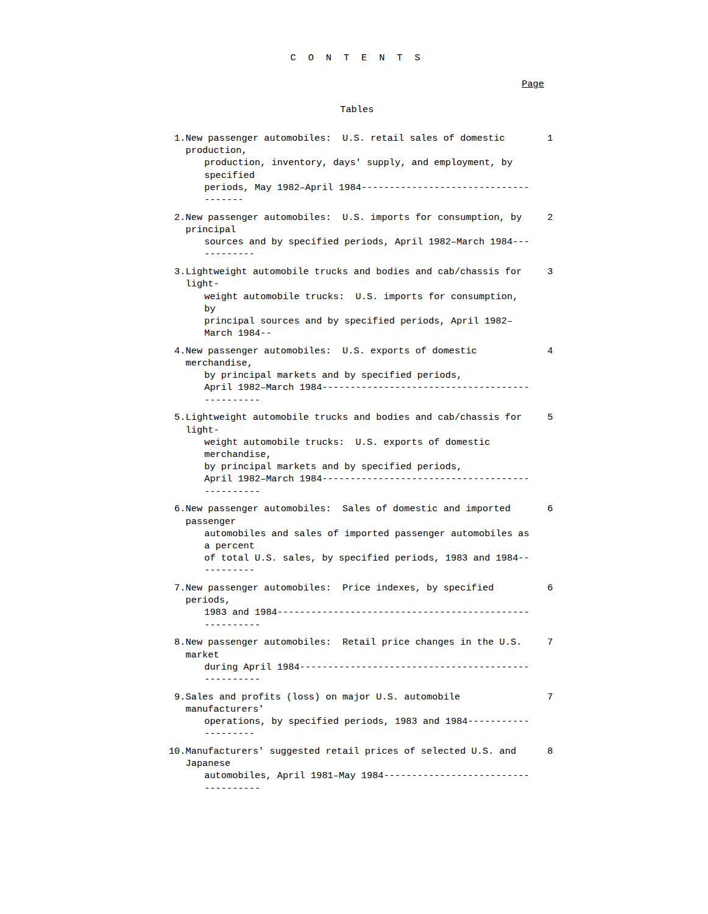C O N T E N T S
Page
Tables
| 1. | New passenger automobiles: U.S. retail sales of domestic production, production, inventory, days' supply, and employment, by specified periods, May 1982–April 1984 ------------------------------------- | 1 |
| 2. | New passenger automobiles: U.S. imports for consumption, by principal sources and by specified periods, April 1982–March 1984 ------------ | 2 |
| 3. | Lightweight automobile trucks and bodies and cab/chassis for light- weight automobile trucks: U.S. imports for consumption, by principal sources and by specified periods, April 1982–March 1984 -- | 3 |
| 4. | New passenger automobiles: U.S. exports of domestic merchandise, by principal markets and by specified periods, April 1982–March 1984 ----------------------------------------------- | 4 |
| 5. | Lightweight automobile trucks and bodies and cab/chassis for light- weight automobile trucks: U.S. exports of domestic merchandise, by principal markets and by specified periods, April 1982–March 1984 ----------------------------------------------- | 5 |
| 6. | New passenger automobiles: Sales of domestic and imported passenger automobiles and sales of imported passenger automobiles as a percent of total U.S. sales, by specified periods, 1983 and 1984 ----------- | 6 |
| 7. | New passenger automobiles: Price indexes, by specified periods, 1983 and 1984 ------------------------------------------------------- | 6 |
| 8. | New passenger automobiles: Retail price changes in the U.S. market during April 1984 --------------------------------------------------- | 7 |
| 9. | Sales and profits (loss) on major U.S. automobile manufacturers' operations, by specified periods, 1983 and 1984 -------------------- | 7 |
| 10. | Manufacturers' suggested retail prices of selected U.S. and Japanese automobiles, April 1981–May 1984 ------------------------------------ | 8 |